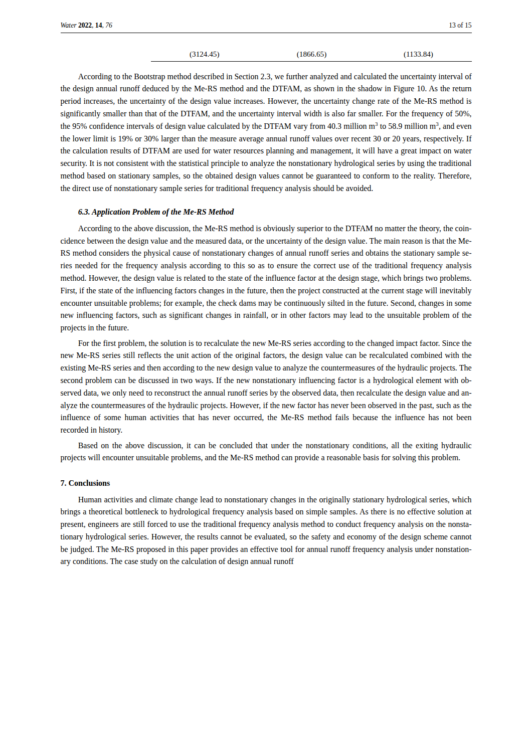Water 2022, 14, 76 13 of 15
| | (3124.45) | (1866.65) | (1133.84) |
According to the Bootstrap method described in Section 2.3, we further analyzed and calculated the uncertainty interval of the design annual runoff deduced by the Me-RS method and the DTFAM, as shown in the shadow in Figure 10. As the return period increases, the uncertainty of the design value increases. However, the uncertainty change rate of the Me-RS method is significantly smaller than that of the DTFAM, and the uncertainty interval width is also far smaller. For the frequency of 50%, the 95% confidence intervals of design value calculated by the DTFAM vary from 40.3 million m3 to 58.9 million m3, and even the lower limit is 19% or 30% larger than the measure average annual runoff values over recent 30 or 20 years, respectively. If the calculation results of DTFAM are used for water resources planning and management, it will have a great impact on water security. It is not consistent with the statistical principle to analyze the nonstationary hydrological series by using the traditional method based on stationary samples, so the obtained design values cannot be guaranteed to conform to the reality. Therefore, the direct use of nonstationary sample series for traditional frequency analysis should be avoided.
6.3. Application Problem of the Me-RS Method
According to the above discussion, the Me-RS method is obviously superior to the DTFAM no matter the theory, the coincidence between the design value and the measured data, or the uncertainty of the design value. The main reason is that the Me-RS method considers the physical cause of nonstationary changes of annual runoff series and obtains the stationary sample series needed for the frequency analysis according to this so as to ensure the correct use of the traditional frequency analysis method. However, the design value is related to the state of the influence factor at the design stage, which brings two problems. First, if the state of the influencing factors changes in the future, then the project constructed at the current stage will inevitably encounter unsuitable problems; for example, the check dams may be continuously silted in the future. Second, changes in some new influencing factors, such as significant changes in rainfall, or in other factors may lead to the unsuitable problem of the projects in the future.
For the first problem, the solution is to recalculate the new Me-RS series according to the changed impact factor. Since the new Me-RS series still reflects the unit action of the original factors, the design value can be recalculated combined with the existing Me-RS series and then according to the new design value to analyze the countermeasures of the hydraulic projects. The second problem can be discussed in two ways. If the new nonstationary influencing factor is a hydrological element with observed data, we only need to reconstruct the annual runoff series by the observed data, then recalculate the design value and analyze the countermeasures of the hydraulic projects. However, if the new factor has never been observed in the past, such as the influence of some human activities that has never occurred, the Me-RS method fails because the influence has not been recorded in history.
Based on the above discussion, it can be concluded that under the nonstationary conditions, all the exiting hydraulic projects will encounter unsuitable problems, and the Me-RS method can provide a reasonable basis for solving this problem.
7. Conclusions
Human activities and climate change lead to nonstationary changes in the originally stationary hydrological series, which brings a theoretical bottleneck to hydrological frequency analysis based on simple samples. As there is no effective solution at present, engineers are still forced to use the traditional frequency analysis method to conduct frequency analysis on the nonstationary hydrological series. However, the results cannot be evaluated, so the safety and economy of the design scheme cannot be judged. The Me-RS proposed in this paper provides an effective tool for annual runoff frequency analysis under nonstationary conditions. The case study on the calculation of design annual runoff